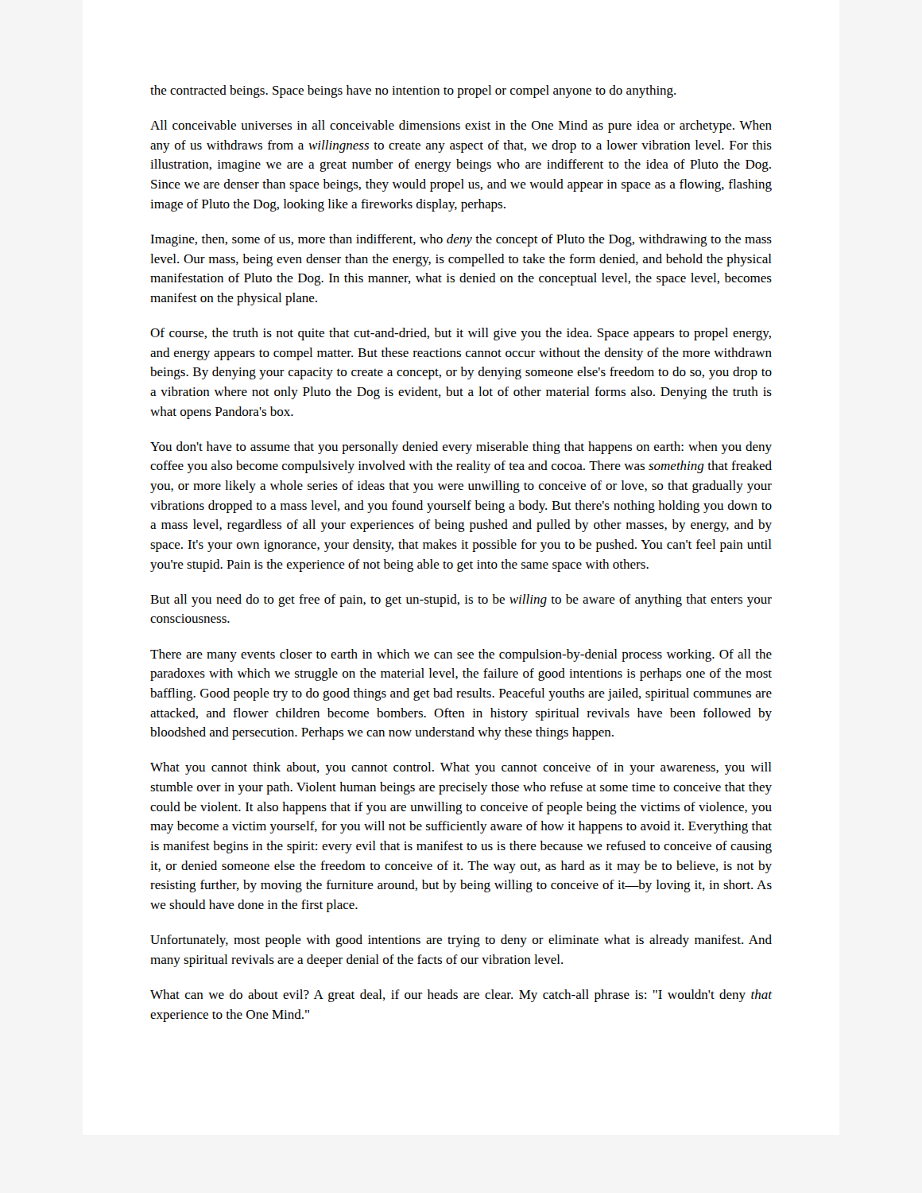the contracted beings. Space beings have no intention to propel or compel anyone to do anything.
All conceivable universes in all conceivable dimensions exist in the One Mind as pure idea or archetype. When any of us withdraws from a willingness to create any aspect of that, we drop to a lower vibration level. For this illustration, imagine we are a great number of energy beings who are indifferent to the idea of Pluto the Dog. Since we are denser than space beings, they would propel us, and we would appear in space as a flowing, flashing image of Pluto the Dog, looking like a fireworks display, perhaps.
Imagine, then, some of us, more than indifferent, who deny the concept of Pluto the Dog, withdrawing to the mass level. Our mass, being even denser than the energy, is compelled to take the form denied, and behold the physical manifestation of Pluto the Dog. In this manner, what is denied on the conceptual level, the space level, becomes manifest on the physical plane.
Of course, the truth is not quite that cut-and-dried, but it will give you the idea. Space appears to propel energy, and energy appears to compel matter. But these reactions cannot occur without the density of the more withdrawn beings. By denying your capacity to create a concept, or by denying someone else's freedom to do so, you drop to a vibration where not only Pluto the Dog is evident, but a lot of other material forms also. Denying the truth is what opens Pandora's box.
You don't have to assume that you personally denied every miserable thing that happens on earth: when you deny coffee you also become compulsively involved with the reality of tea and cocoa. There was something that freaked you, or more likely a whole series of ideas that you were unwilling to conceive of or love, so that gradually your vibrations dropped to a mass level, and you found yourself being a body. But there's nothing holding you down to a mass level, regardless of all your experiences of being pushed and pulled by other masses, by energy, and by space. It's your own ignorance, your density, that makes it possible for you to be pushed. You can't feel pain until you're stupid. Pain is the experience of not being able to get into the same space with others.
But all you need do to get free of pain, to get un-stupid, is to be willing to be aware of anything that enters your consciousness.
There are many events closer to earth in which we can see the compulsion-by-denial process working. Of all the paradoxes with which we struggle on the material level, the failure of good intentions is perhaps one of the most baffling. Good people try to do good things and get bad results. Peaceful youths are jailed, spiritual communes are attacked, and flower children become bombers. Often in history spiritual revivals have been followed by bloodshed and persecution. Perhaps we can now understand why these things happen.
What you cannot think about, you cannot control. What you cannot conceive of in your awareness, you will stumble over in your path. Violent human beings are precisely those who refuse at some time to conceive that they could be violent. It also happens that if you are unwilling to conceive of people being the victims of violence, you may become a victim yourself, for you will not be sufficiently aware of how it happens to avoid it. Everything that is manifest begins in the spirit: every evil that is manifest to us is there because we refused to conceive of causing it, or denied someone else the freedom to conceive of it. The way out, as hard as it may be to believe, is not by resisting further, by moving the furniture around, but by being willing to conceive of it—by loving it, in short. As we should have done in the first place.
Unfortunately, most people with good intentions are trying to deny or eliminate what is already manifest. And many spiritual revivals are a deeper denial of the facts of our vibration level.
What can we do about evil? A great deal, if our heads are clear. My catch-all phrase is: "I wouldn't deny that experience to the One Mind."